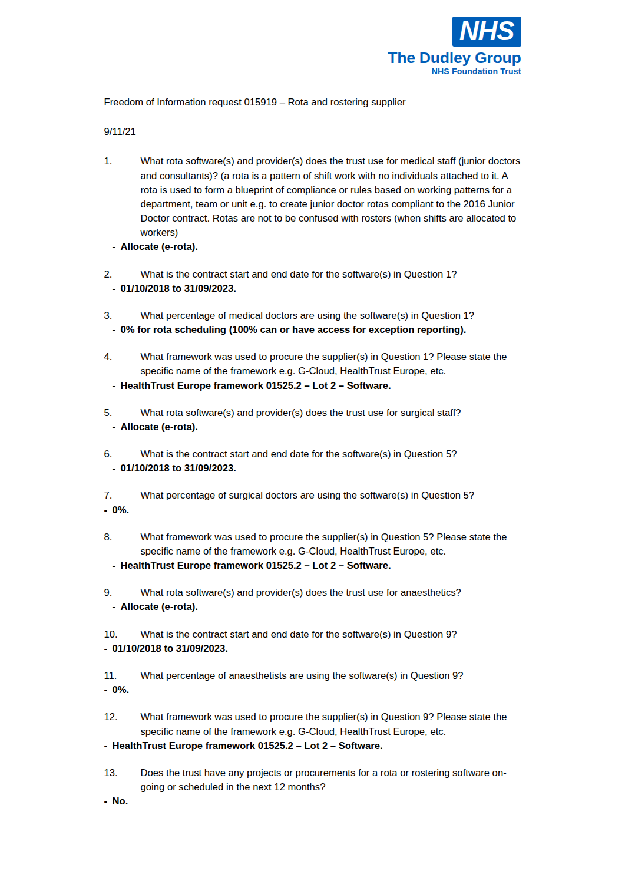NHS
The Dudley Group
NHS Foundation Trust
Freedom of Information request 015919 – Rota and rostering supplier
9/11/21
1. What rota software(s) and provider(s) does the trust use for medical staff (junior doctors and consultants)? (a rota is a pattern of shift work with no individuals attached to it. A rota is used to form a blueprint of compliance or rules based on working patterns for a department, team or unit e.g. to create junior doctor rotas compliant to the 2016 Junior Doctor contract. Rotas are not to be confused with rosters (when shifts are allocated to workers)
-Allocate (e-rota).
2. What is the contract start and end date for the software(s) in Question 1?
-01/10/2018 to 31/09/2023.
3. What percentage of medical doctors are using the software(s) in Question 1?
-0% for rota scheduling (100% can or have access for exception reporting).
4. What framework was used to procure the supplier(s) in Question 1? Please state the specific name of the framework e.g. G-Cloud, HealthTrust Europe, etc.
-HealthTrust Europe framework 01525.2 – Lot 2 – Software.
5. What rota software(s) and provider(s) does the trust use for surgical staff?
-Allocate (e-rota).
6. What is the contract start and end date for the software(s) in Question 5?
-01/10/2018 to 31/09/2023.
7. What percentage of surgical doctors are using the software(s) in Question 5?
-0%.
8. What framework was used to procure the supplier(s) in Question 5? Please state the specific name of the framework e.g. G-Cloud, HealthTrust Europe, etc.
-HealthTrust Europe framework 01525.2 – Lot 2 – Software.
9. What rota software(s) and provider(s) does the trust use for anaesthetics?
-Allocate (e-rota).
10. What is the contract start and end date for the software(s) in Question 9?
-01/10/2018 to 31/09/2023.
11. What percentage of anaesthetists are using the software(s) in Question 9?
-0%.
12. What framework was used to procure the supplier(s) in Question 9? Please state the specific name of the framework e.g. G-Cloud, HealthTrust Europe, etc.
-HealthTrust Europe framework 01525.2 – Lot 2 – Software.
13. Does the trust have any projects or procurements for a rota or rostering software on-going or scheduled in the next 12 months?
-No.